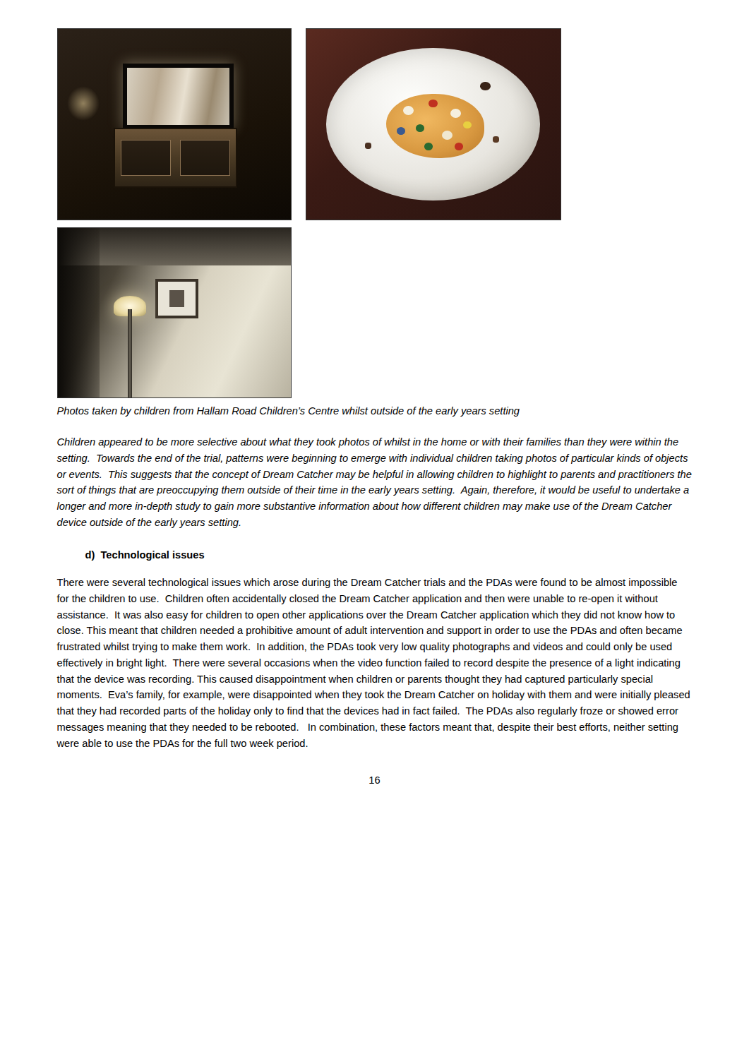Photos taken by children from Hallam Road Children’s Centre whilst outside of the early years setting
Children appeared to be more selective about what they took photos of whilst in the home or with their families than they were within the setting. Towards the end of the trial, patterns were beginning to emerge with individual children taking photos of particular kinds of objects or events. This suggests that the concept of Dream Catcher may be helpful in allowing children to highlight to parents and practitioners the sort of things that are preoccupying them outside of their time in the early years setting. Again, therefore, it would be useful to undertake a longer and more in-depth study to gain more substantive information about how different children may make use of the Dream Catcher device outside of the early years setting.
d) Technological issues
There were several technological issues which arose during the Dream Catcher trials and the PDAs were found to be almost impossible for the children to use. Children often accidentally closed the Dream Catcher application and then were unable to re-open it without assistance. It was also easy for children to open other applications over the Dream Catcher application which they did not know how to close. This meant that children needed a prohibitive amount of adult intervention and support in order to use the PDAs and often became frustrated whilst trying to make them work. In addition, the PDAs took very low quality photographs and videos and could only be used effectively in bright light. There were several occasions when the video function failed to record despite the presence of a light indicating that the device was recording. This caused disappointment when children or parents thought they had captured particularly special moments. Eva’s family, for example, were disappointed when they took the Dream Catcher on holiday with them and were initially pleased that they had recorded parts of the holiday only to find that the devices had in fact failed. The PDAs also regularly froze or showed error messages meaning that they needed to be rebooted. In combination, these factors meant that, despite their best efforts, neither setting were able to use the PDAs for the full two week period.
16